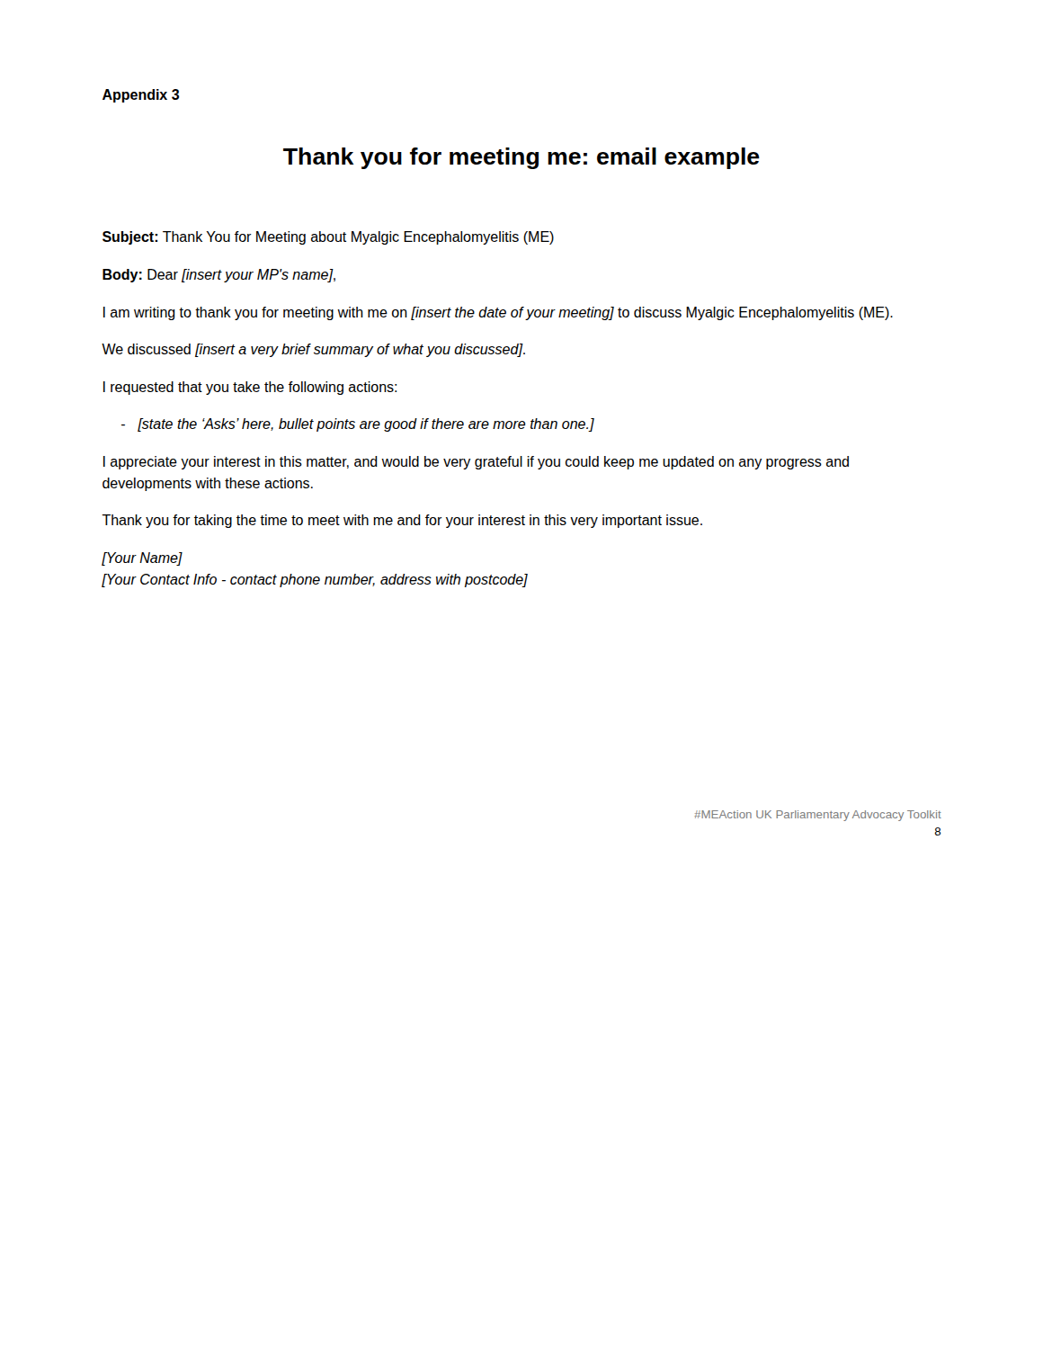Appendix 3
Thank you for meeting me: email example
Subject: Thank You for Meeting about Myalgic Encephalomyelitis (ME)
Body: Dear [insert your MP's name],
I am writing to thank you for meeting with me on [insert the date of your meeting] to discuss Myalgic Encephalomyelitis (ME).
We discussed [insert a very brief summary of what you discussed].
I requested that you take the following actions:
[state the ‘Asks’ here, bullet points are good if there are more than one.]
I appreciate your interest in this matter, and would be very grateful if you could keep me updated on any progress and developments with these actions.
Thank you for taking the time to meet with me and for your interest in this very important issue.
[Your Name]
[Your Contact Info - contact phone number, address with postcode]
#MEAction UK Parliamentary Advocacy Toolkit 8